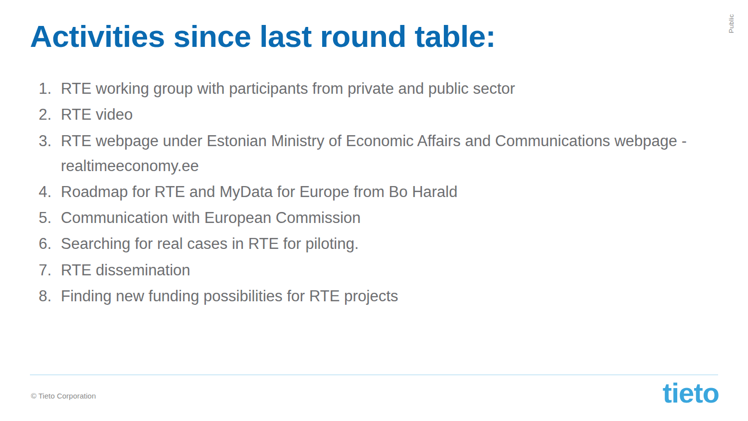Public
Activities since last round table:
RTE working group with participants from private and public sector
RTE video
RTE webpage under Estonian Ministry of Economic Affairs and Communications webpage - realtimeeconomy.ee
Roadmap for RTE and MyData for Europe from Bo Harald
Communication with European Commission
Searching for real cases in RTE for piloting.
RTE dissemination
Finding new funding possibilities for RTE projects
© Tieto Corporation
tieto